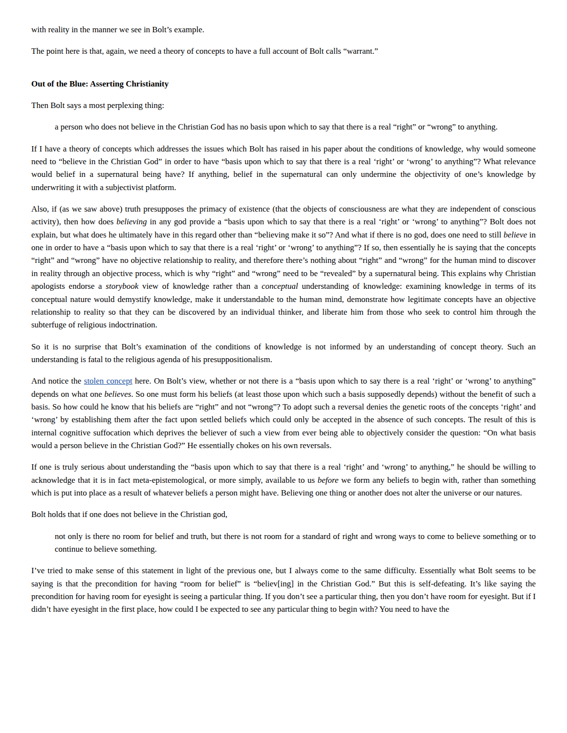with reality in the manner we see in Bolt’s example.
The point here is that, again, we need a theory of concepts to have a full account of Bolt calls “warrant.”
Out of the Blue: Asserting Christianity
Then Bolt says a most perplexing thing:
a person who does not believe in the Christian God has no basis upon which to say that there is a real “right” or “wrong” to anything.
If I have a theory of concepts which addresses the issues which Bolt has raised in his paper about the conditions of knowledge, why would someone need to “believe in the Christian God” in order to have “basis upon which to say that there is a real ‘right’ or ‘wrong’ to anything”? What relevance would belief in a supernatural being have? If anything, belief in the supernatural can only undermine the objectivity of one’s knowledge by underwriting it with a subjectivist platform.
Also, if (as we saw above) truth presupposes the primacy of existence (that the objects of consciousness are what they are independent of conscious activity), then how does believing in any god provide a “basis upon which to say that there is a real ‘right’ or ‘wrong’ to anything”? Bolt does not explain, but what does he ultimately have in this regard other than “believing make it so”? And what if there is no god, does one need to still believe in one in order to have a “basis upon which to say that there is a real ‘right’ or ‘wrong’ to anything”? If so, then essentially he is saying that the concepts “right” and “wrong” have no objective relationship to reality, and therefore there’s nothing about “right” and “wrong” for the human mind to discover in reality through an objective process, which is why “right” and “wrong” need to be “revealed” by a supernatural being. This explains why Christian apologists endorse a storybook view of knowledge rather than a conceptual understanding of knowledge: examining knowledge in terms of its conceptual nature would demystify knowledge, make it understandable to the human mind, demonstrate how legitimate concepts have an objective relationship to reality so that they can be discovered by an individual thinker, and liberate him from those who seek to control him through the subterfuge of religious indoctrination.
So it is no surprise that Bolt’s examination of the conditions of knowledge is not informed by an understanding of concept theory. Such an understanding is fatal to the religious agenda of his presuppositionalism.
And notice the stolen concept here. On Bolt’s view, whether or not there is a “basis upon which to say there is a real ‘right’ or ‘wrong’ to anything” depends on what one believes. So one must form his beliefs (at least those upon which such a basis supposedly depends) without the benefit of such a basis. So how could he know that his beliefs are “right” and not “wrong”? To adopt such a reversal denies the genetic roots of the concepts ‘right’ and ‘wrong’ by establishing them after the fact upon settled beliefs which could only be accepted in the absence of such concepts. The result of this is internal cognitive suffocation which deprives the believer of such a view from ever being able to objectively consider the question: “On what basis would a person believe in the Christian God?” He essentially chokes on his own reversals.
If one is truly serious about understanding the “basis upon which to say that there is a real ‘right’ and ‘wrong’ to anything,” he should be willing to acknowledge that it is in fact meta-epistemological, or more simply, available to us before we form any beliefs to begin with, rather than something which is put into place as a result of whatever beliefs a person might have. Believing one thing or another does not alter the universe or our natures.
Bolt holds that if one does not believe in the Christian god,
not only is there no room for belief and truth, but there is not room for a standard of right and wrong ways to come to believe something or to continue to believe something.
I’ve tried to make sense of this statement in light of the previous one, but I always come to the same difficulty. Essentially what Bolt seems to be saying is that the precondition for having “room for belief” is “believ[ing] in the Christian God.” But this is self-defeating. It’s like saying the precondition for having room for eyesight is seeing a particular thing. If you don’t see a particular thing, then you don’t have room for eyesight. But if I didn’t have eyesight in the first place, how could I be expected to see any particular thing to begin with? You need to have the